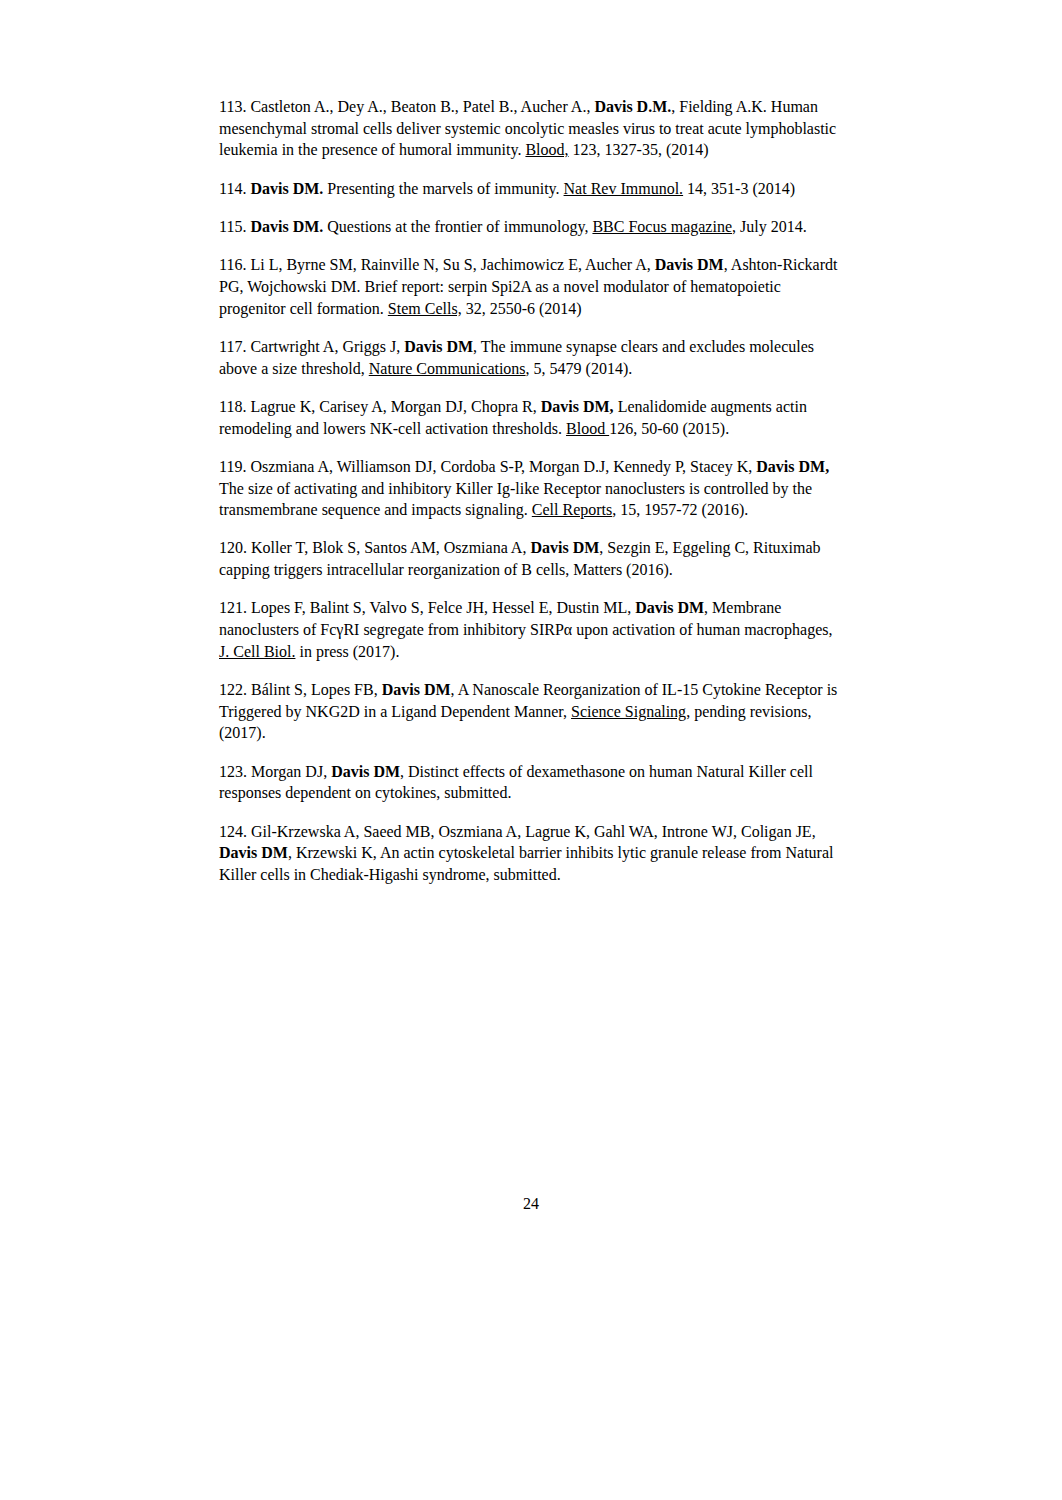113. Castleton A., Dey A., Beaton B., Patel B., Aucher A., Davis D.M., Fielding A.K. Human mesenchymal stromal cells deliver systemic oncolytic measles virus to treat acute lymphoblastic leukemia in the presence of humoral immunity. Blood, 123, 1327-35, (2014)
114. Davis DM. Presenting the marvels of immunity. Nat Rev Immunol. 14, 351-3 (2014)
115. Davis DM. Questions at the frontier of immunology, BBC Focus magazine, July 2014.
116. Li L, Byrne SM, Rainville N, Su S, Jachimowicz E, Aucher A, Davis DM, Ashton-Rickardt PG, Wojchowski DM. Brief report: serpin Spi2A as a novel modulator of hematopoietic progenitor cell formation. Stem Cells, 32, 2550-6 (2014)
117. Cartwright A, Griggs J, Davis DM, The immune synapse clears and excludes molecules above a size threshold, Nature Communications, 5, 5479 (2014).
118. Lagrue K, Carisey A, Morgan DJ, Chopra R, Davis DM, Lenalidomide augments actin remodeling and lowers NK-cell activation thresholds. Blood 126, 50-60 (2015).
119. Oszmiana A, Williamson DJ, Cordoba S-P, Morgan D.J, Kennedy P, Stacey K, Davis DM, The size of activating and inhibitory Killer Ig-like Receptor nanoclusters is controlled by the transmembrane sequence and impacts signaling. Cell Reports, 15, 1957-72 (2016).
120. Koller T, Blok S, Santos AM, Oszmiana A, Davis DM, Sezgin E, Eggeling C, Rituximab capping triggers intracellular reorganization of B cells, Matters (2016).
121. Lopes F, Balint S, Valvo S, Felce JH, Hessel E, Dustin ML, Davis DM, Membrane nanoclusters of FcγRI segregate from inhibitory SIRPα upon activation of human macrophages, J. Cell Biol. in press (2017).
122. Bálint S, Lopes FB, Davis DM, A Nanoscale Reorganization of IL-15 Cytokine Receptor is Triggered by NKG2D in a Ligand Dependent Manner, Science Signaling, pending revisions, (2017).
123. Morgan DJ, Davis DM, Distinct effects of dexamethasone on human Natural Killer cell responses dependent on cytokines, submitted.
124. Gil-Krzewska A, Saeed MB, Oszmiana A, Lagrue K, Gahl WA, Introne WJ, Coligan JE, Davis DM, Krzewski K, An actin cytoskeletal barrier inhibits lytic granule release from Natural Killer cells in Chediak-Higashi syndrome, submitted.
24